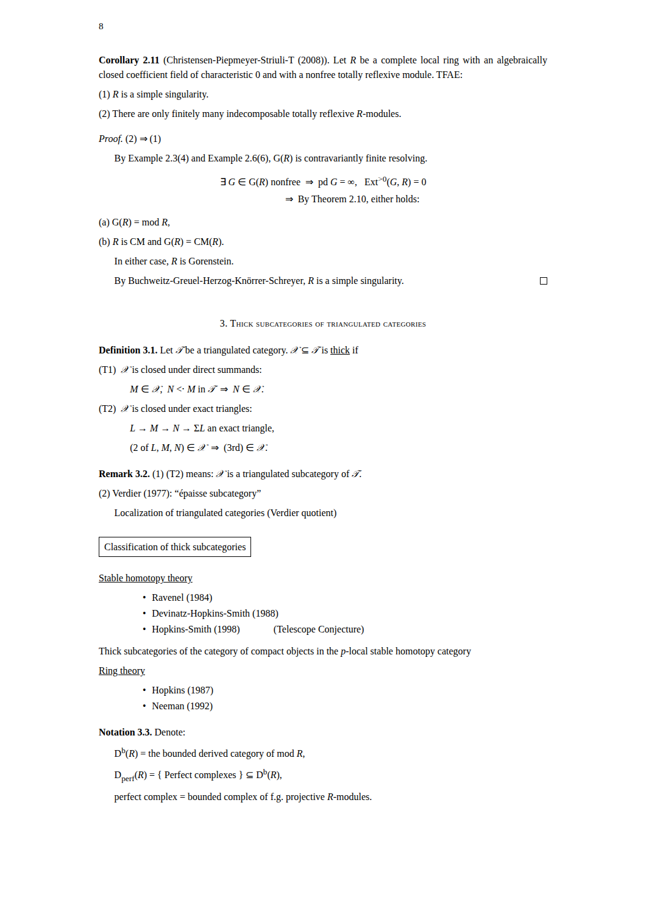8
Corollary 2.11 (Christensen-Piepmeyer-Striuli-T (2008)). Let R be a complete local ring with an algebraically closed coefficient field of characteristic 0 and with a nonfree totally reflexive module. TFAE:
(1) R is a simple singularity.
(2) There are only finitely many indecomposable totally reflexive R-modules.
Proof. (2) ⇒ (1)
By Example 2.3(4) and Example 2.6(6), G(R) is contravariantly finite resolving.
∃ G ∈ G(R) nonfree ⇒ pd G = ∞, Ext>0(G, R) = 0
⇒ By Theorem 2.10, either holds:
(a) G(R) = mod R,
(b) R is CM and G(R) = CM(R).
In either case, R is Gorenstein.
By Buchweitz-Greuel-Herzog-Knörrer-Schreyer, R is a simple singularity.
3. Thick subcategories of triangulated categories
Definition 3.1. Let 𝒯 be a triangulated category. 𝒳 ⊆ 𝒯 is thick if
(T1) 𝒳 is closed under direct summands:
M ∈ 𝒳, N <⋅ M in 𝒯 ⇒ N ∈ 𝒳.
(T2) 𝒳 is closed under exact triangles:
L → M → N → ΣL an exact triangle,
(2 of L, M, N) ∈ 𝒳 ⇒ (3rd) ∈ 𝒳.
Remark 3.2. (1) (T2) means: 𝒳 is a triangulated subcategory of 𝒯.
(2) Verdier (1977): “épaisse subcategory”
Localization of triangulated categories (Verdier quotient)
Classification of thick subcategories
Stable homotopy theory
Ravenel (1984)
Devinatz-Hopkins-Smith (1988)
Hopkins-Smith (1998) (Telescope Conjecture)
Thick subcategories of the category of compact objects in the p-local stable homotopy category
Ring theory
Hopkins (1987)
Neeman (1992)
Notation 3.3. Denote:
Db(R) = the bounded derived category of mod R,
Dperf(R) = { Perfect complexes } ⊆ Db(R),
perfect complex = bounded complex of f.g. projective R-modules.